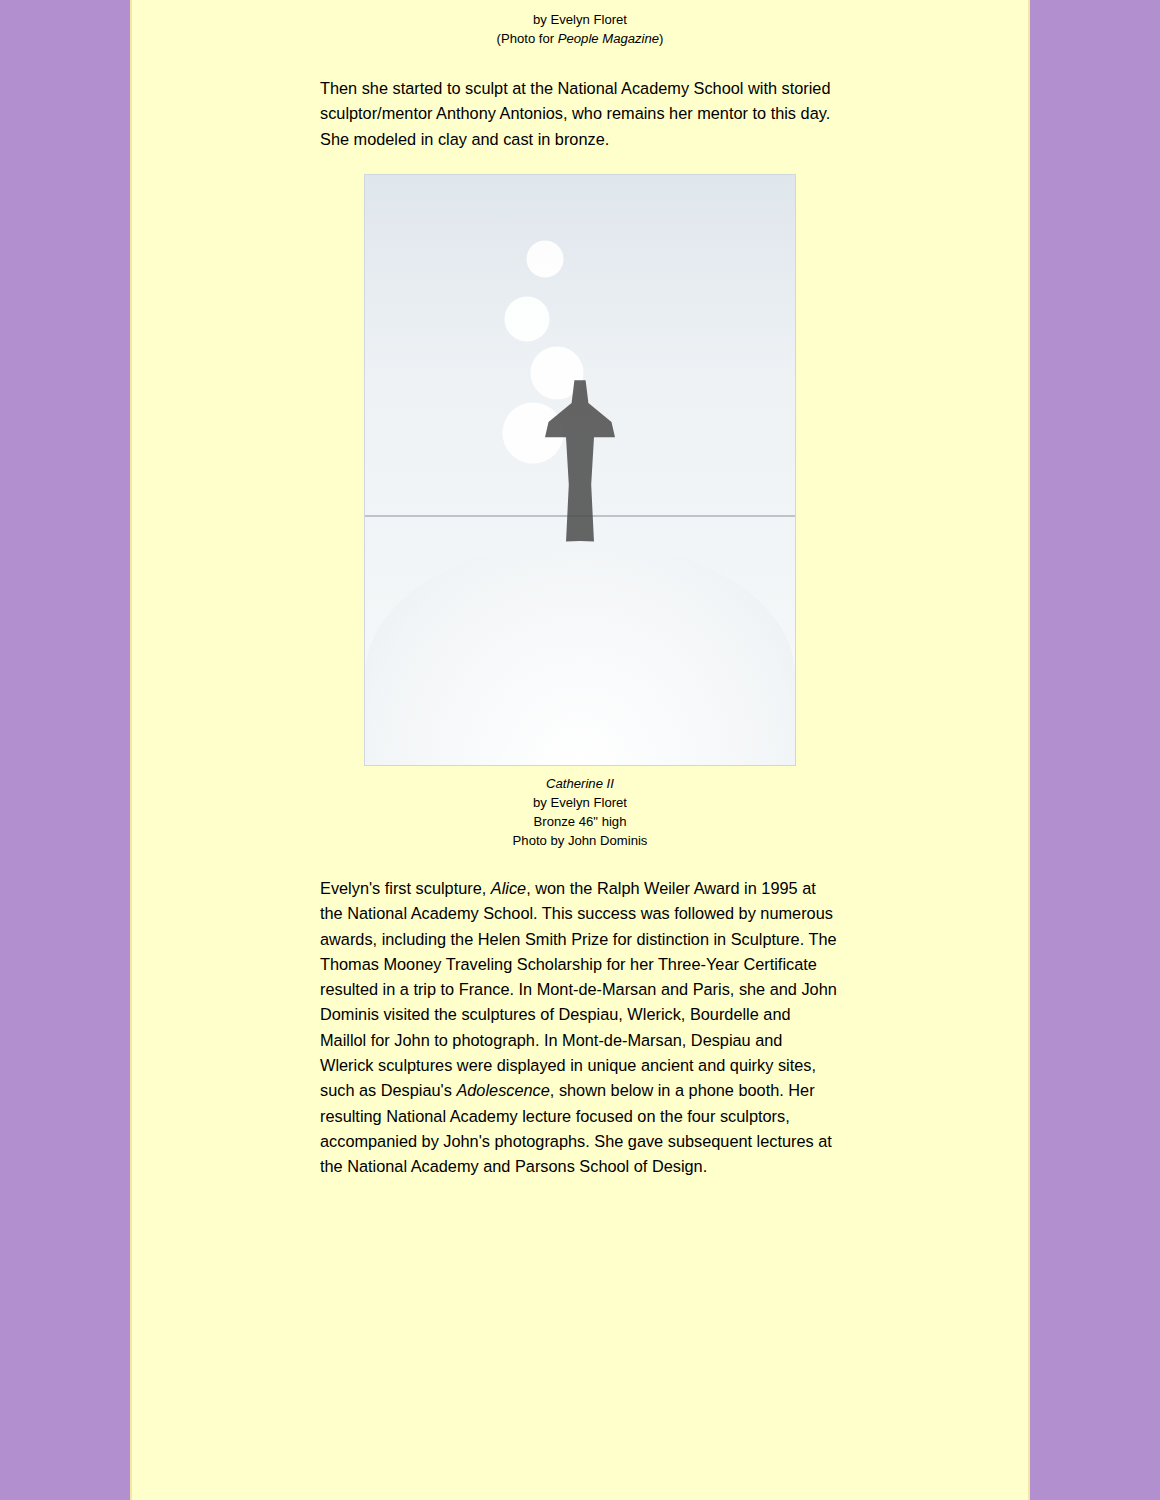by Evelyn Floret
(Photo for People Magazine)
Then she started to sculpt at the National Academy School with storied sculptor/mentor Anthony Antonios, who remains her mentor to this day. She modeled in clay and cast in bronze.
Catherine II
by Evelyn Floret
Bronze 46" high
Photo by John Dominis
Evelyn's first sculpture, Alice, won the Ralph Weiler Award in 1995 at the National Academy School. This success was followed by numerous awards, including the Helen Smith Prize for distinction in Sculpture. The Thomas Mooney Traveling Scholarship for her Three-Year Certificate resulted in a trip to France. In Mont-de-Marsan and Paris, she and John Dominis visited the sculptures of Despiau, Wlerick, Bourdelle and Maillol for John to photograph. In Mont-de-Marsan, Despiau and Wlerick sculptures were displayed in unique ancient and quirky sites, such as Despiau's Adolescence, shown below in a phone booth. Her resulting National Academy lecture focused on the four sculptors, accompanied by John's photographs. She gave subsequent lectures at the National Academy and Parsons School of Design.